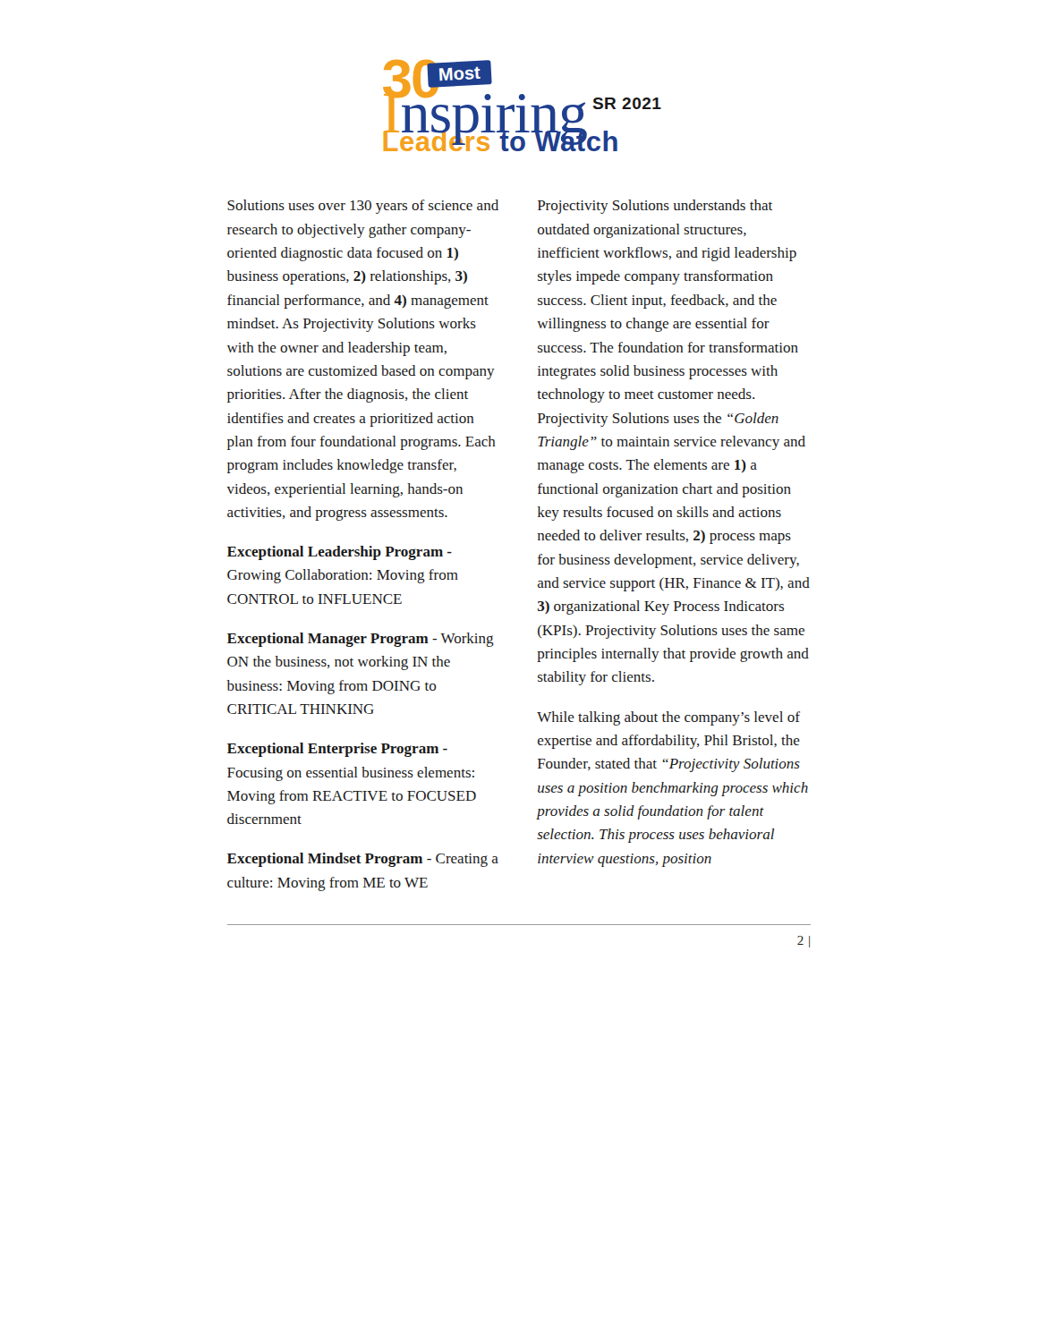30 Most
Inspiring SR 2021
Leaders to Watch
Solutions uses over 130 years of science and research to objectively gather company-oriented diagnostic data focused on 1) business operations, 2) relationships, 3) financial performance, and 4) management mindset. As Projectivity Solutions works with the owner and leadership team, solutions are customized based on company priorities. After the diagnosis, the client identifies and creates a prioritized action plan from four foundational programs. Each program includes knowledge transfer, videos, experiential learning, hands-on activities, and progress assessments.
Exceptional Leadership Program - Growing Collaboration: Moving from CONTROL to INFLUENCE
Exceptional Manager Program - Working ON the business, not working IN the business: Moving from DOING to CRITICAL THINKING
Exceptional Enterprise Program - Focusing on essential business elements: Moving from REACTIVE to FOCUSED discernment
Exceptional Mindset Program - Creating a culture: Moving from ME to WE
Projectivity Solutions understands that outdated organizational structures, inefficient workflows, and rigid leadership styles impede company transformation success. Client input, feedback, and the willingness to change are essential for success. The foundation for transformation integrates solid business processes with technology to meet customer needs. Projectivity Solutions uses the “Golden Triangle” to maintain service relevancy and manage costs. The elements are 1) a functional organization chart and position key results focused on skills and actions needed to deliver results, 2) process maps for business development, service delivery, and service support (HR, Finance & IT), and 3) organizational Key Process Indicators (KPIs). Projectivity Solutions uses the same principles internally that provide growth and stability for clients.
While talking about the company’s level of expertise and affordability, Phil Bristol, the Founder, stated that “Projectivity Solutions uses a position benchmarking process which provides a solid foundation for talent selection. This process uses behavioral interview questions, position
2 |